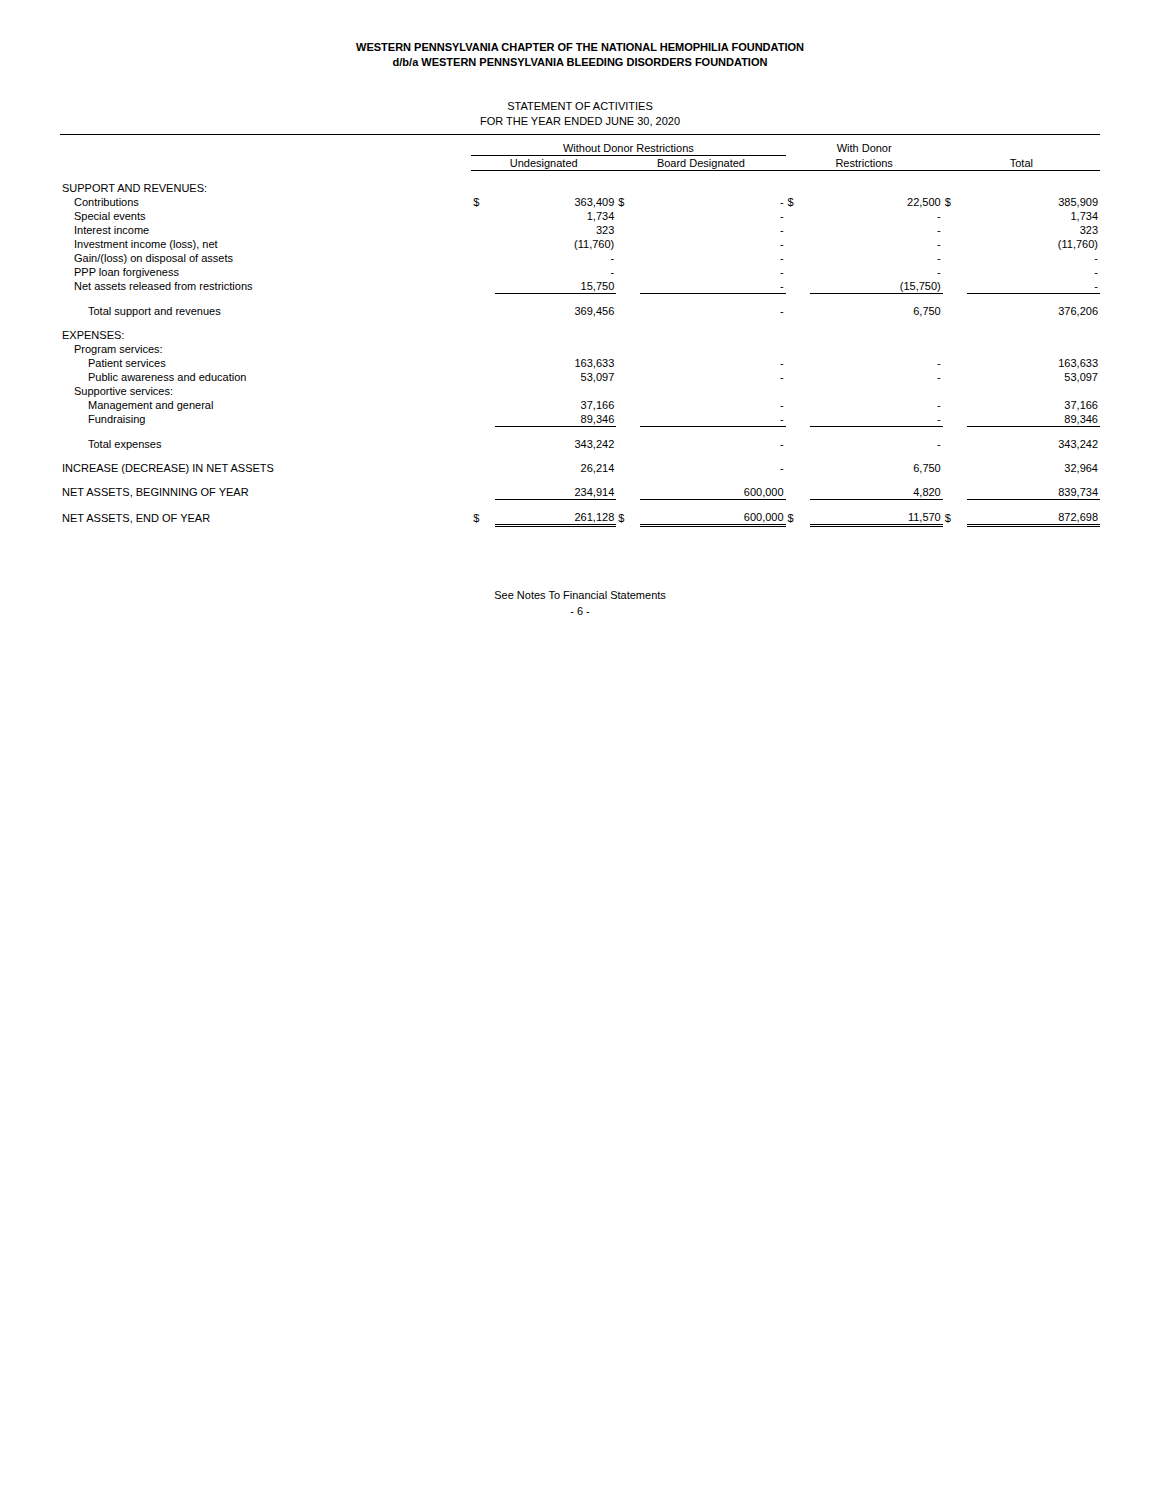WESTERN PENNSYLVANIA CHAPTER OF THE NATIONAL HEMOPHILIA FOUNDATION
d/b/a WESTERN PENNSYLVANIA BLEEDING DISORDERS FOUNDATION
STATEMENT OF ACTIVITIES
FOR THE YEAR ENDED JUNE 30, 2020
| | Without Donor Restrictions | With Donor | |
| | Undesignated | Board Designated | Restrictions | Total |
| SUPPORT AND REVENUES: | |
| Contributions | $ | 363,409 | $ | - | $ | 22,500 | $ | 385,909 |
| Special events | | 1,734 | | - | | - | | 1,734 |
| Interest income | | 323 | | - | | - | | 323 |
| Investment income (loss), net | | (11,760) | | - | | - | | (11,760) |
| Gain/(loss) on disposal of assets | | - | | - | | - | | - |
| PPP loan forgiveness | | - | | - | | - | | - |
| Net assets released from restrictions | | 15,750 | | - | | (15,750) | | - |
| Total support and revenues | | 369,456 | | - | | 6,750 | | 376,206 |
| EXPENSES: | |
| Program services: | |
| Patient services | | 163,633 | | - | | - | | 163,633 |
| Public awareness and education | | 53,097 | | - | | - | | 53,097 |
| Supportive services: | |
| Management and general | | 37,166 | | - | | - | | 37,166 |
| Fundraising | | 89,346 | | - | | - | | 89,346 |
| Total expenses | | 343,242 | | - | | - | | 343,242 |
| INCREASE (DECREASE) IN NET ASSETS | | 26,214 | | - | | 6,750 | | 32,964 |
| NET ASSETS, BEGINNING OF YEAR | | 234,914 | | 600,000 | | 4,820 | | 839,734 |
| NET ASSETS, END OF YEAR | $ | 261,128 | $ | 600,000 | $ | 11,570 | $ | 872,698 |
See Notes To Financial Statements
- 6 -